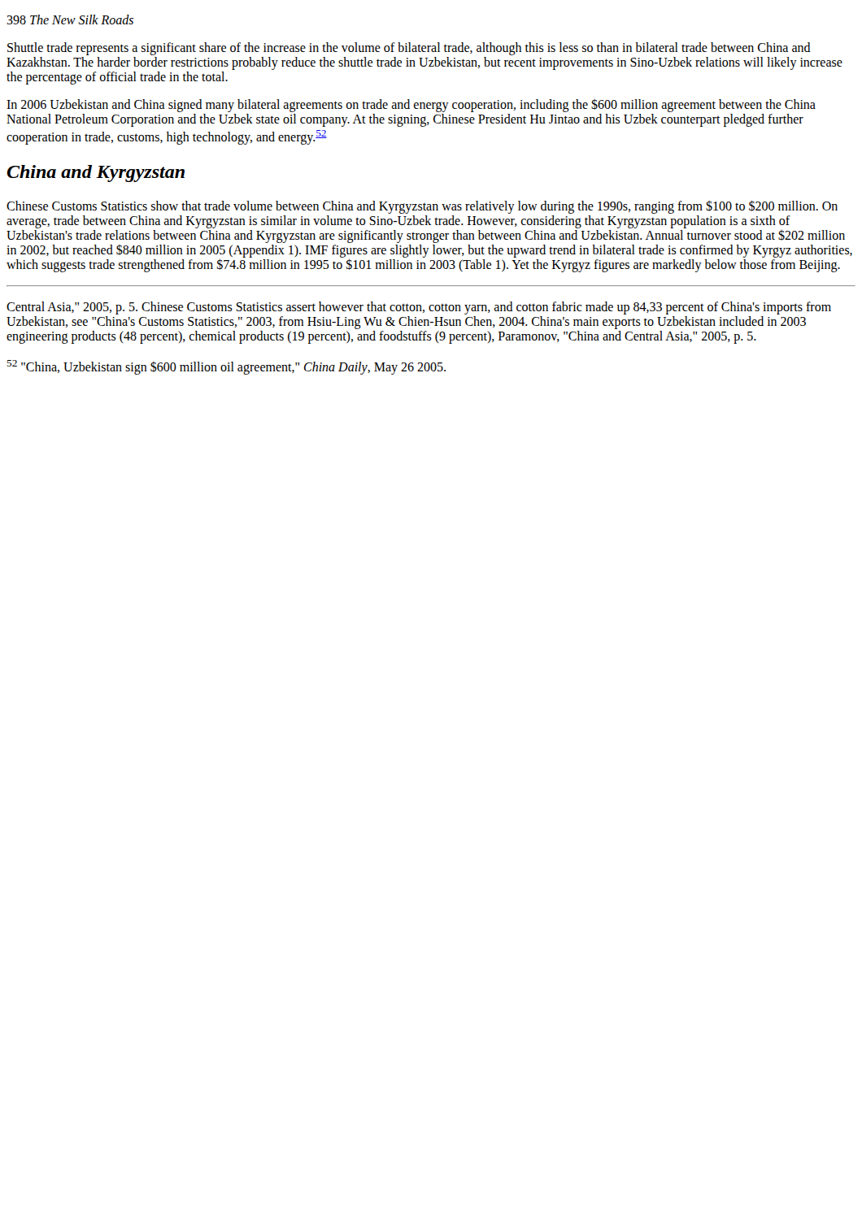398 The New Silk Roads
Shuttle trade represents a significant share of the increase in the volume of bilateral trade, although this is less so than in bilateral trade between China and Kazakhstan. The harder border restrictions probably reduce the shuttle trade in Uzbekistan, but recent improvements in Sino-Uzbek relations will likely increase the percentage of official trade in the total.
In 2006 Uzbekistan and China signed many bilateral agreements on trade and energy cooperation, including the $600 million agreement between the China National Petroleum Corporation and the Uzbek state oil company. At the signing, Chinese President Hu Jintao and his Uzbek counterpart pledged further cooperation in trade, customs, high technology, and energy.52
China and Kyrgyzstan
Chinese Customs Statistics show that trade volume between China and Kyrgyzstan was relatively low during the 1990s, ranging from $100 to $200 million. On average, trade between China and Kyrgyzstan is similar in volume to Sino-Uzbek trade. However, considering that Kyrgyzstan population is a sixth of Uzbekistan's trade relations between China and Kyrgyzstan are significantly stronger than between China and Uzbekistan. Annual turnover stood at $202 million in 2002, but reached $840 million in 2005 (Appendix 1). IMF figures are slightly lower, but the upward trend in bilateral trade is confirmed by Kyrgyz authorities, which suggests trade strengthened from $74.8 million in 1995 to $101 million in 2003 (Table 1). Yet the Kyrgyz figures are markedly below those from Beijing.
Central Asia," 2005, p. 5. Chinese Customs Statistics assert however that cotton, cotton yarn, and cotton fabric made up 84,33 percent of China's imports from Uzbekistan, see "China's Customs Statistics," 2003, from Hsiu-Ling Wu & Chien-Hsun Chen, 2004. China's main exports to Uzbekistan included in 2003 engineering products (48 percent), chemical products (19 percent), and foodstuffs (9 percent), Paramonov, "China and Central Asia," 2005, p. 5.
52 "China, Uzbekistan sign $600 million oil agreement," China Daily, May 26 2005.